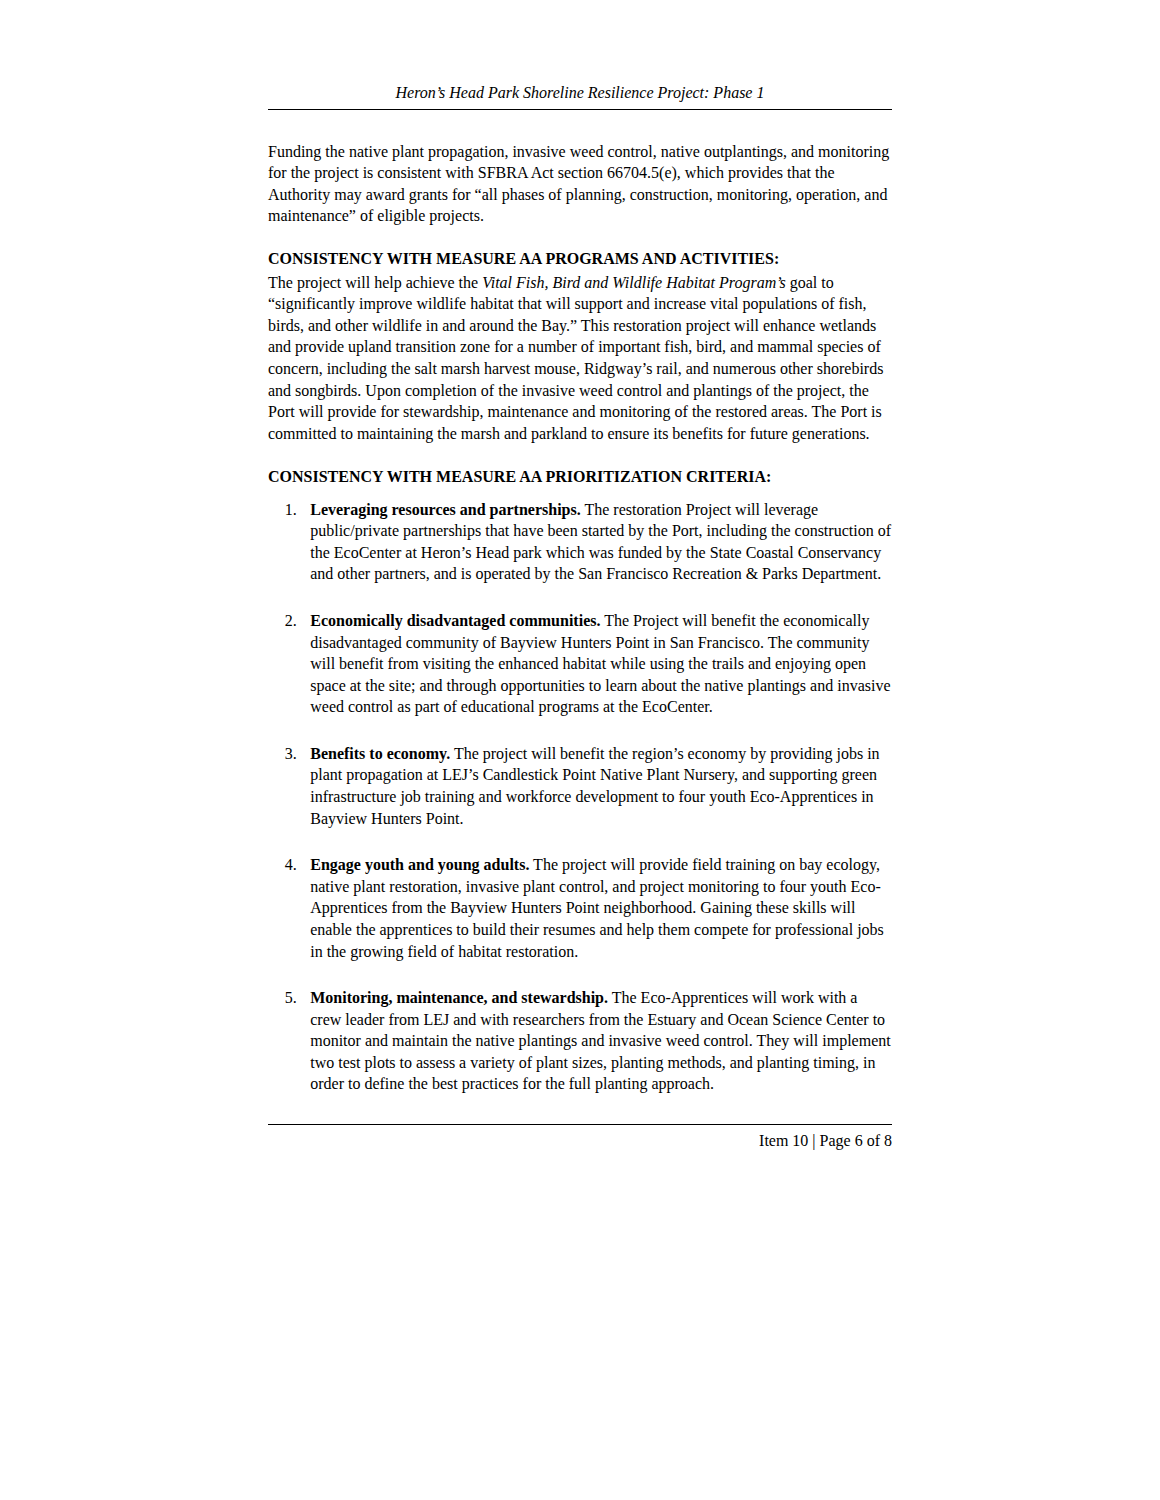Heron’s Head Park Shoreline Resilience Project: Phase 1
Funding the native plant propagation, invasive weed control, native outplantings, and monitoring for the project is consistent with SFBRA Act section 66704.5(e), which provides that the Authority may award grants for “all phases of planning, construction, monitoring, operation, and maintenance” of eligible projects.
Consistency with Measure AA Programs and Activities:
The project will help achieve the Vital Fish, Bird and Wildlife Habitat Program’s goal to “significantly improve wildlife habitat that will support and increase vital populations of fish, birds, and other wildlife in and around the Bay.” This restoration project will enhance wetlands and provide upland transition zone for a number of important fish, bird, and mammal species of concern, including the salt marsh harvest mouse, Ridgway’s rail, and numerous other shorebirds and songbirds. Upon completion of the invasive weed control and plantings of the project, the Port will provide for stewardship, maintenance and monitoring of the restored areas. The Port is committed to maintaining the marsh and parkland to ensure its benefits for future generations.
Consistency with Measure AA Prioritization Criteria:
Leveraging resources and partnerships. The restoration Project will leverage public/private partnerships that have been started by the Port, including the construction of the EcoCenter at Heron’s Head park which was funded by the State Coastal Conservancy and other partners, and is operated by the San Francisco Recreation & Parks Department.
Economically disadvantaged communities. The Project will benefit the economically disadvantaged community of Bayview Hunters Point in San Francisco. The community will benefit from visiting the enhanced habitat while using the trails and enjoying open space at the site; and through opportunities to learn about the native plantings and invasive weed control as part of educational programs at the EcoCenter.
Benefits to economy. The project will benefit the region’s economy by providing jobs in plant propagation at LEJ’s Candlestick Point Native Plant Nursery, and supporting green infrastructure job training and workforce development to four youth Eco-Apprentices in Bayview Hunters Point.
Engage youth and young adults. The project will provide field training on bay ecology, native plant restoration, invasive plant control, and project monitoring to four youth Eco-Apprentices from the Bayview Hunters Point neighborhood. Gaining these skills will enable the apprentices to build their resumes and help them compete for professional jobs in the growing field of habitat restoration.
Monitoring, maintenance, and stewardship. The Eco-Apprentices will work with a crew leader from LEJ and with researchers from the Estuary and Ocean Science Center to monitor and maintain the native plantings and invasive weed control. They will implement two test plots to assess a variety of plant sizes, planting methods, and planting timing, in order to define the best practices for the full planting approach.
Item 10 | Page 6 of 8